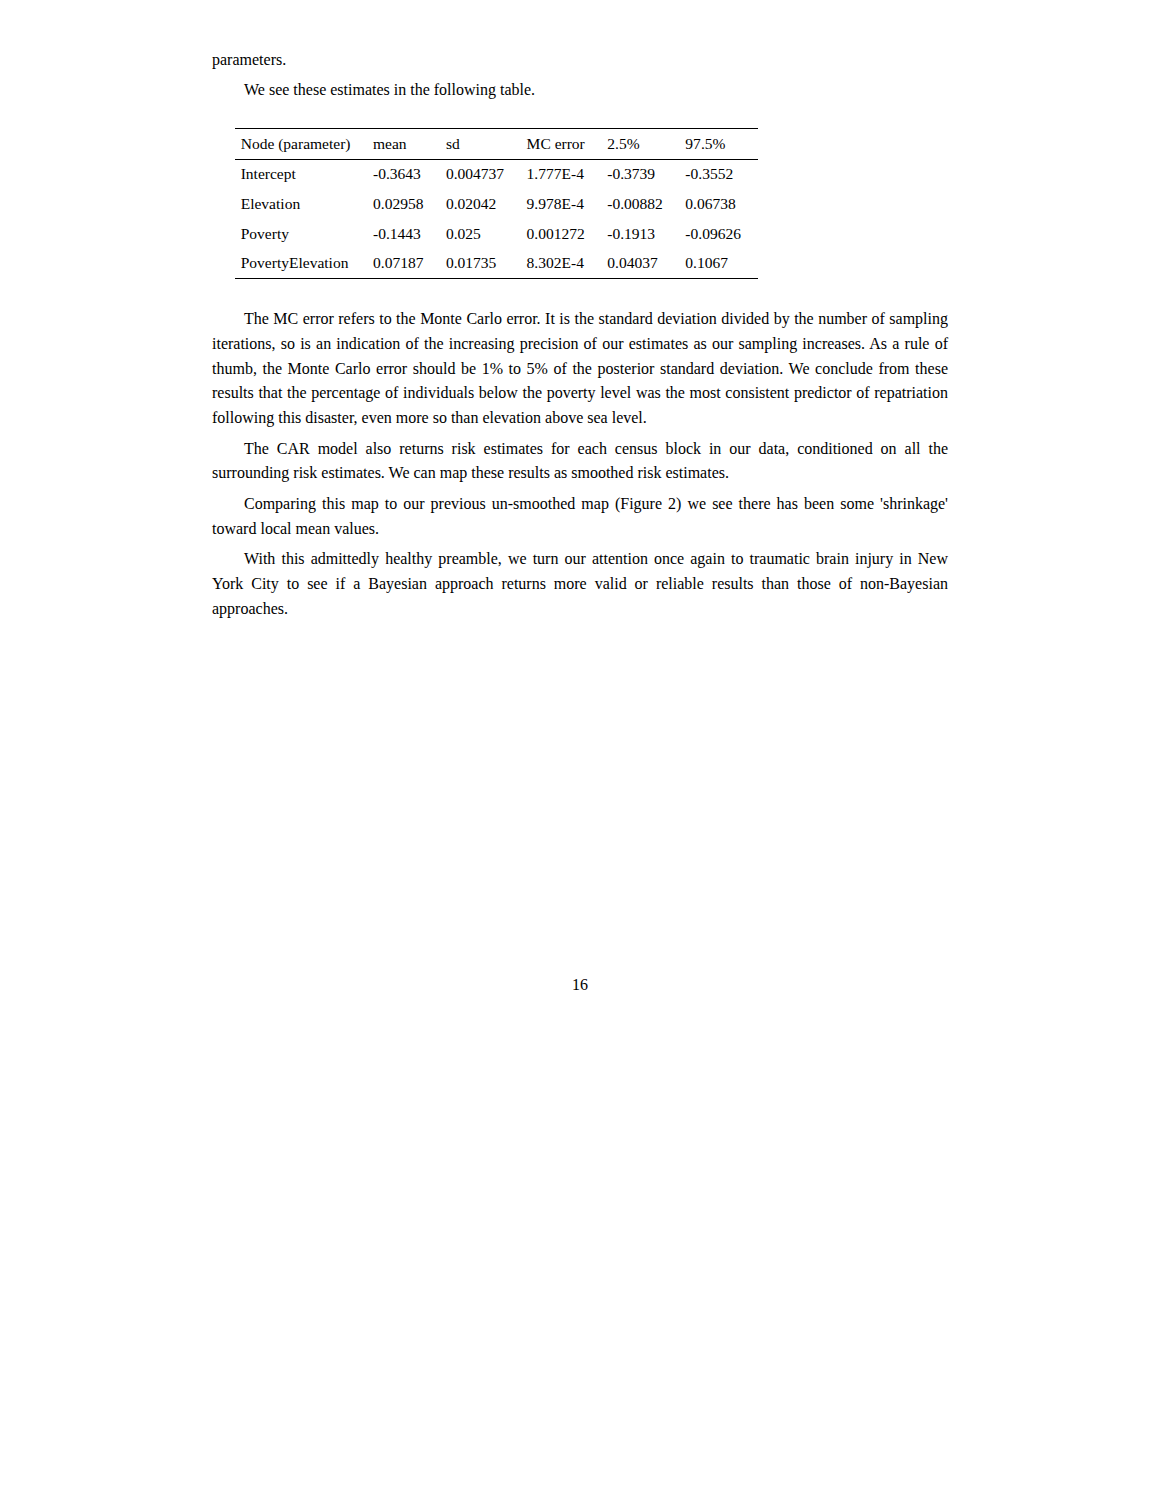parameters.
We see these estimates in the following table.
| Node (parameter) | mean | sd | MC error | 2.5% | 97.5% |
| --- | --- | --- | --- | --- | --- |
| Intercept | -0.3643 | 0.004737 | 1.777E-4 | -0.3739 | -0.3552 |
| Elevation | 0.02958 | 0.02042 | 9.978E-4 | -0.00882 | 0.06738 |
| Poverty | -0.1443 | 0.025 | 0.001272 | -0.1913 | -0.09626 |
| PovertyElevation | 0.07187 | 0.01735 | 8.302E-4 | 0.04037 | 0.1067 |
The MC error refers to the Monte Carlo error. It is the standard deviation divided by the number of sampling iterations, so is an indication of the increasing precision of our estimates as our sampling increases. As a rule of thumb, the Monte Carlo error should be 1% to 5% of the posterior standard deviation. We conclude from these results that the percentage of individuals below the poverty level was the most consistent predictor of repatriation following this disaster, even more so than elevation above sea level.
The CAR model also returns risk estimates for each census block in our data, conditioned on all the surrounding risk estimates. We can map these results as smoothed risk estimates.
Comparing this map to our previous un-smoothed map (Figure 2) we see there has been some 'shrinkage' toward local mean values.
With this admittedly healthy preamble, we turn our attention once again to traumatic brain injury in New York City to see if a Bayesian approach returns more valid or reliable results than those of non-Bayesian approaches.
16